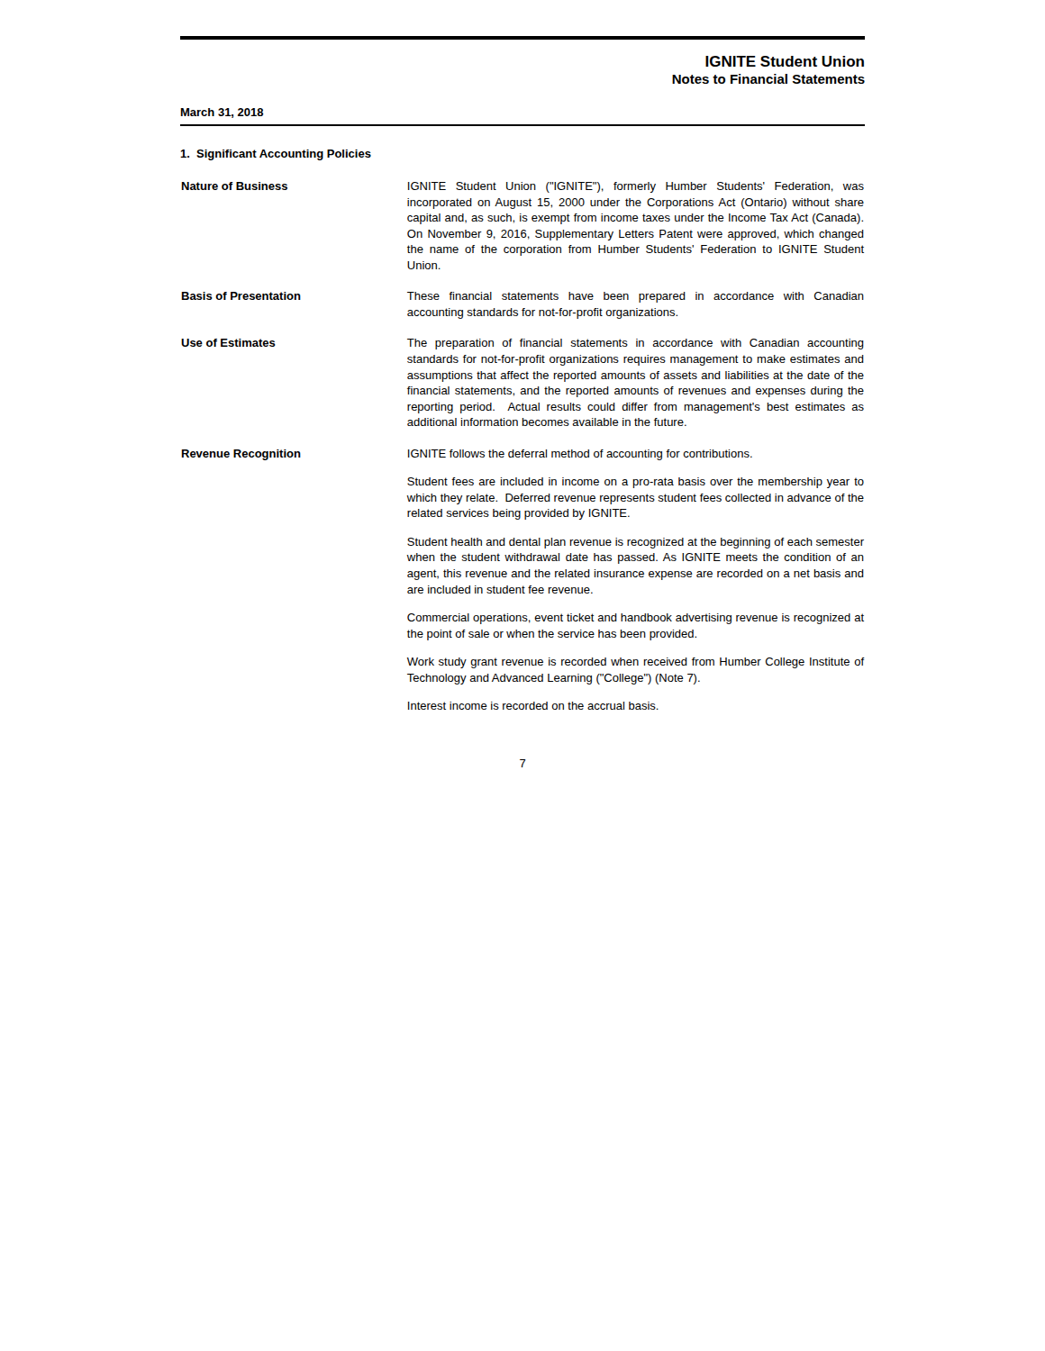IGNITE Student Union
Notes to Financial Statements
March 31, 2018
1. Significant Accounting Policies
| Nature of Business | IGNITE Student Union ("IGNITE"), formerly Humber Students' Federation, was incorporated on August 15, 2000 under the Corporations Act (Ontario) without share capital and, as such, is exempt from income taxes under the Income Tax Act (Canada). On November 9, 2016, Supplementary Letters Patent were approved, which changed the name of the corporation from Humber Students' Federation to IGNITE Student Union. |
| Basis of Presentation | These financial statements have been prepared in accordance with Canadian accounting standards for not-for-profit organizations. |
| Use of Estimates | The preparation of financial statements in accordance with Canadian accounting standards for not-for-profit organizations requires management to make estimates and assumptions that affect the reported amounts of assets and liabilities at the date of the financial statements, and the reported amounts of revenues and expenses during the reporting period. Actual results could differ from management's best estimates as additional information becomes available in the future. |
| Revenue Recognition | IGNITE follows the deferral method of accounting for contributions. Student fees are included in income on a pro-rata basis over the membership year to which they relate. Deferred revenue represents student fees collected in advance of the related services being provided by IGNITE. Student health and dental plan revenue is recognized at the beginning of each semester when the student withdrawal date has passed. As IGNITE meets the condition of an agent, this revenue and the related insurance expense are recorded on a net basis and are included in student fee revenue. Commercial operations, event ticket and handbook advertising revenue is recognized at the point of sale or when the service has been provided. Work study grant revenue is recorded when received from Humber College Institute of Technology and Advanced Learning ("College") (Note 7). Interest income is recorded on the accrual basis. |
7